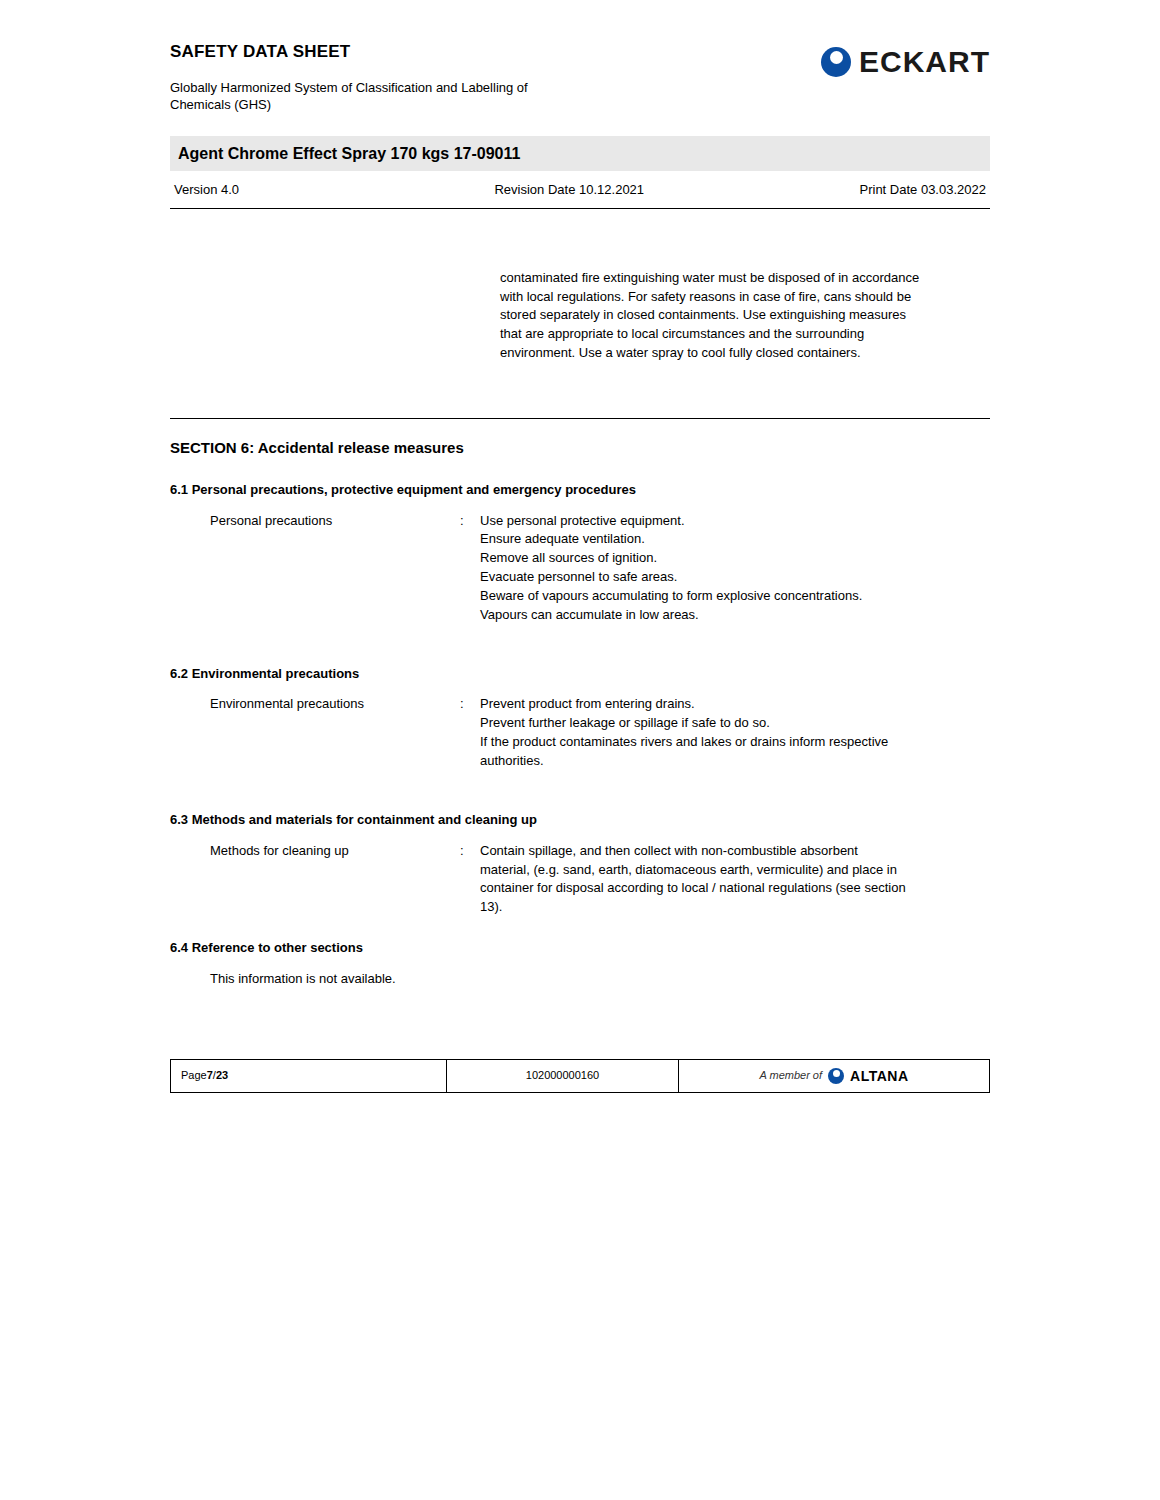SAFETY DATA SHEET
Globally Harmonized System of Classification and Labelling of
Chemicals (GHS)
ECKART
Agent Chrome Effect Spray 170 kgs 17-09011
Version 4.0 Revision Date 10.12.2021 Print Date 03.03.2022
contaminated fire extinguishing water must be disposed of in accordance with local regulations. For safety reasons in case of fire, cans should be stored separately in closed containments. Use extinguishing measures that are appropriate to local circumstances and the surrounding environment. Use a water spray to cool fully closed containers.
SECTION 6: Accidental release measures
6.1 Personal precautions, protective equipment and emergency procedures
Personal precautions
:
Use personal protective equipment.
Ensure adequate ventilation.
Remove all sources of ignition.
Evacuate personnel to safe areas.
Beware of vapours accumulating to form explosive concentrations. Vapours can accumulate in low areas.
6.2 Environmental precautions
Environmental precautions
:
Prevent product from entering drains.
Prevent further leakage or spillage if safe to do so.
If the product contaminates rivers and lakes or drains inform respective authorities.
6.3 Methods and materials for containment and cleaning up
Methods for cleaning up
:
Contain spillage, and then collect with non-combustible absorbent material, (e.g. sand, earth, diatomaceous earth, vermiculite) and place in container for disposal according to local / national regulations (see section 13).
6.4 Reference to other sections
This information is not available.
Page 7 / 23
102000000160
A member of ALTANA